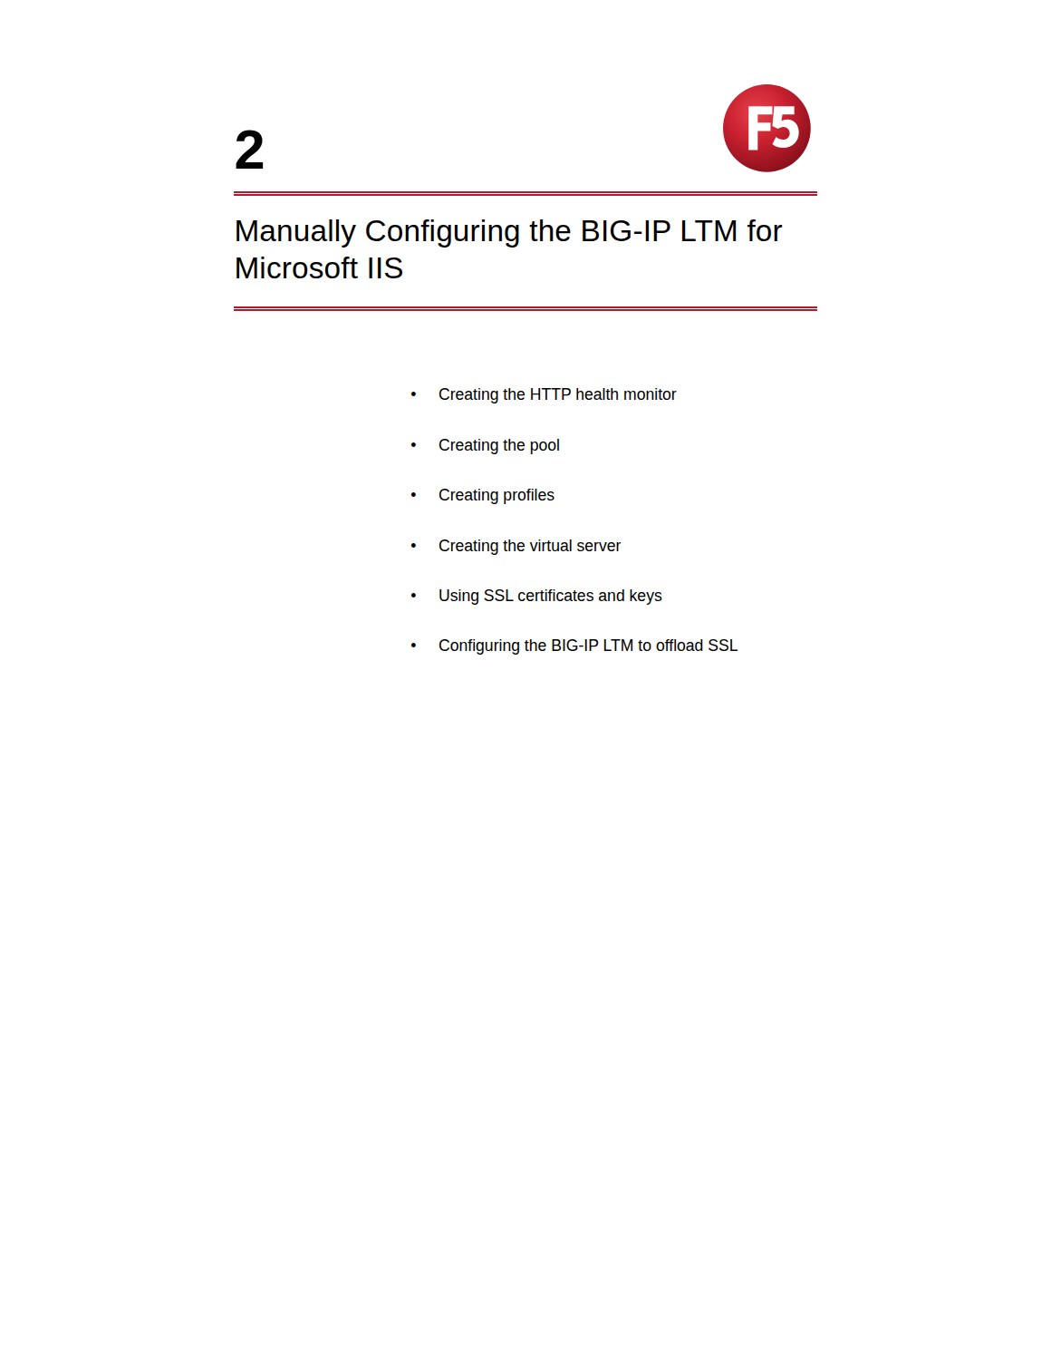F5 ®
2
Manually Configuring the BIG-IP LTM for Microsoft IIS
Creating the HTTP health monitor
Creating the pool
Creating profiles
Creating the virtual server
Using SSL certificates and keys
Configuring the BIG-IP LTM to offload SSL